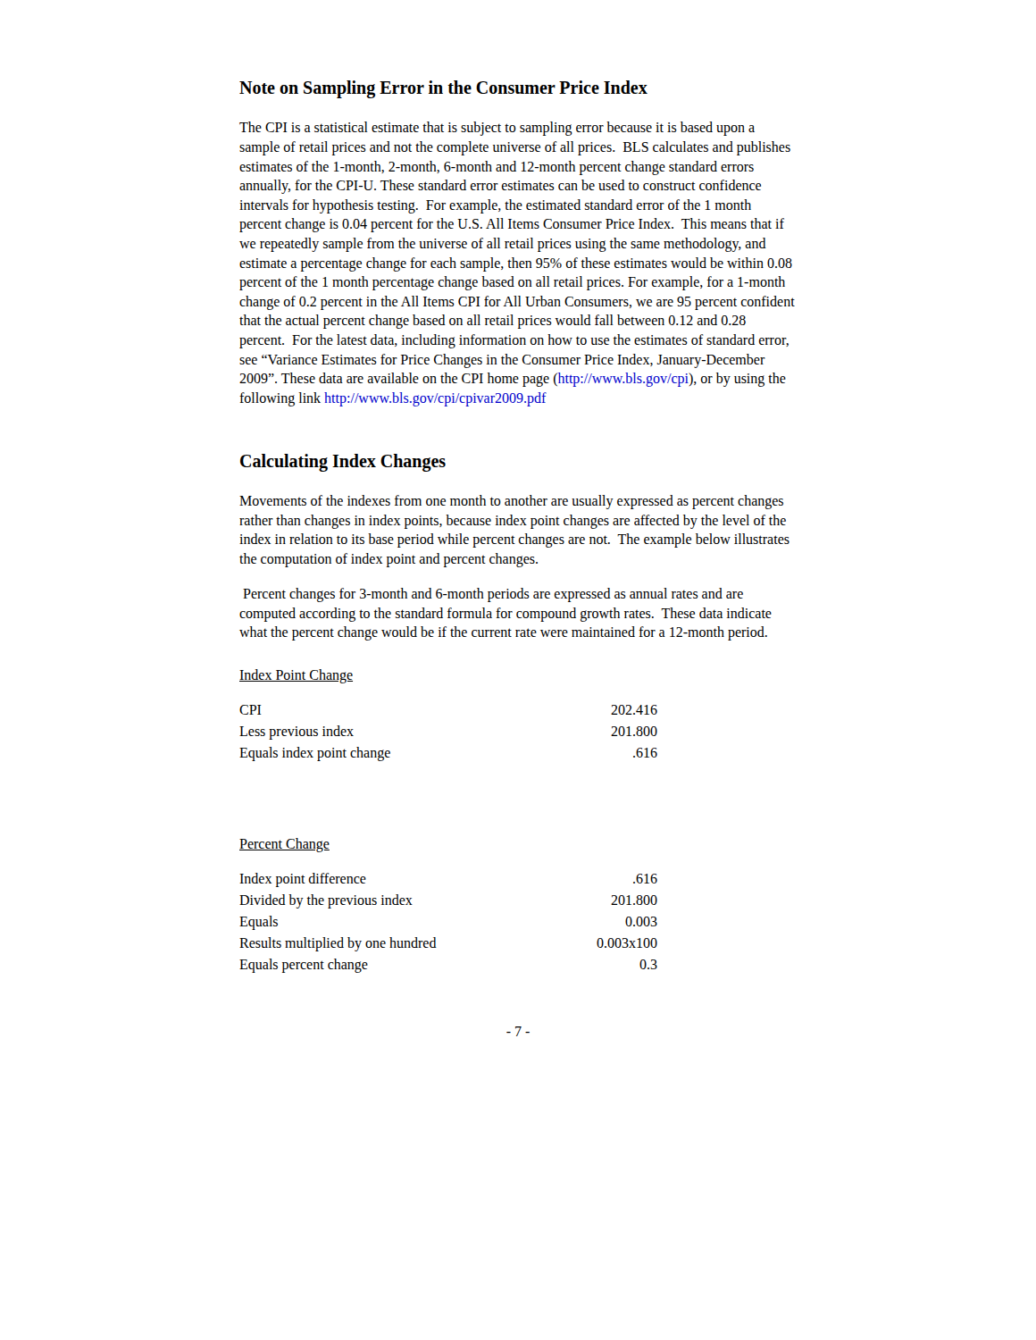Note on Sampling Error in the Consumer Price Index
The CPI is a statistical estimate that is subject to sampling error because it is based upon a sample of retail prices and not the complete universe of all prices. BLS calculates and publishes estimates of the 1-month, 2-month, 6-month and 12-month percent change standard errors annually, for the CPI-U. These standard error estimates can be used to construct confidence intervals for hypothesis testing. For example, the estimated standard error of the 1 month percent change is 0.04 percent for the U.S. All Items Consumer Price Index. This means that if we repeatedly sample from the universe of all retail prices using the same methodology, and estimate a percentage change for each sample, then 95% of these estimates would be within 0.08 percent of the 1 month percentage change based on all retail prices. For example, for a 1-month change of 0.2 percent in the All Items CPI for All Urban Consumers, we are 95 percent confident that the actual percent change based on all retail prices would fall between 0.12 and 0.28 percent. For the latest data, including information on how to use the estimates of standard error, see “Variance Estimates for Price Changes in the Consumer Price Index, January-December 2009”. These data are available on the CPI home page (http://www.bls.gov/cpi), or by using the following link http://www.bls.gov/cpi/cpivar2009.pdf
Calculating Index Changes
Movements of the indexes from one month to another are usually expressed as percent changes rather than changes in index points, because index point changes are affected by the level of the index in relation to its base period while percent changes are not. The example below illustrates the computation of index point and percent changes.
Percent changes for 3-month and 6-month periods are expressed as annual rates and are computed according to the standard formula for compound growth rates. These data indicate what the percent change would be if the current rate were maintained for a 12-month period.
Index Point Change
| CPI | 202.416 | |
| Less previous index | 201.800 | |
| Equals index point change | .616 | |
Percent Change
| Index point difference | .616 | |
| Divided by the previous index | 201.800 | |
| Equals | 0.003 | |
| Results multiplied by one hundred | 0.003x100 | |
| Equals percent change | 0.3 | |
- 7 -